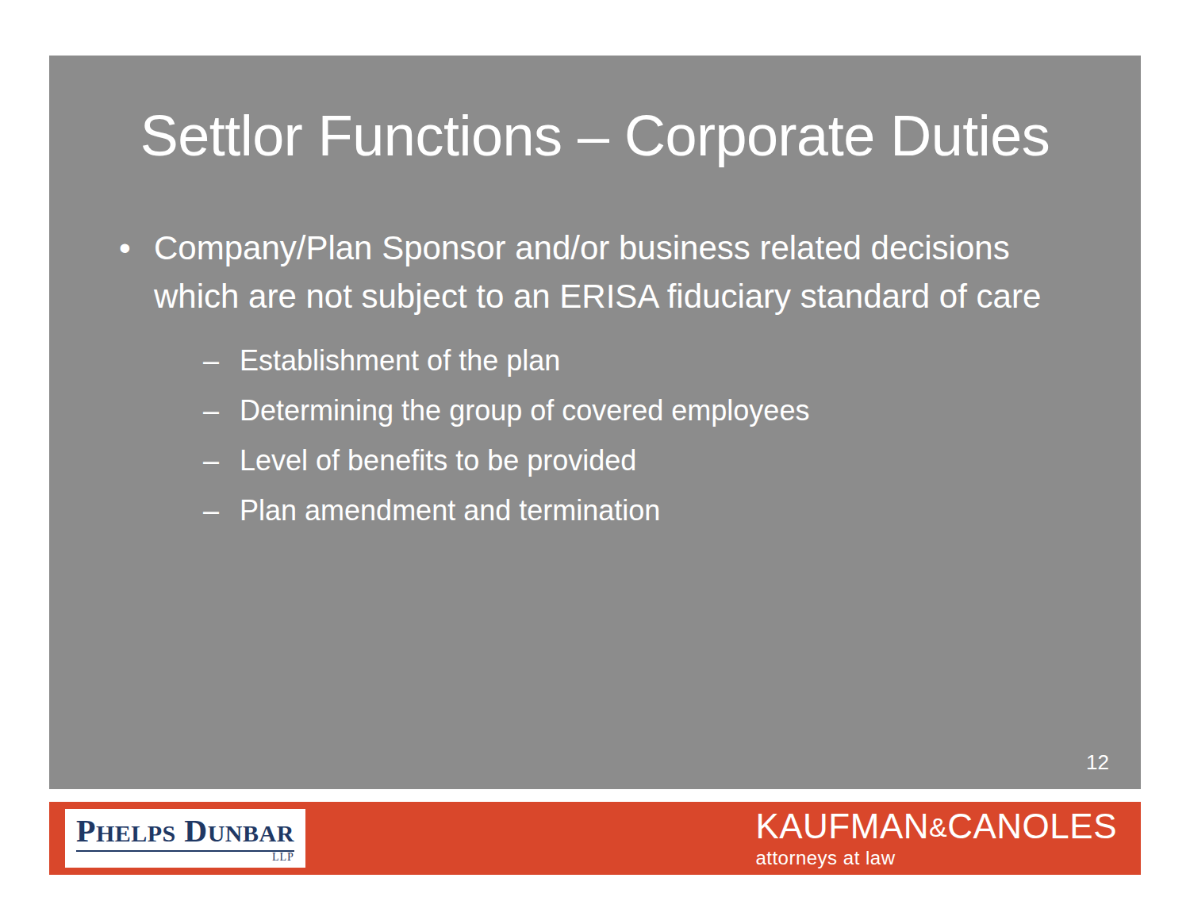Settlor Functions – Corporate Duties
Company/Plan Sponsor and/or business related decisions which are not subject to an ERISA fiduciary standard of care
Establishment of the plan
Determining the group of covered employees
Level of benefits to be provided
Plan amendment and termination
12
PHELPS DUNBAR
LLP
KAUFMAN&CANOLES
attorneys at law